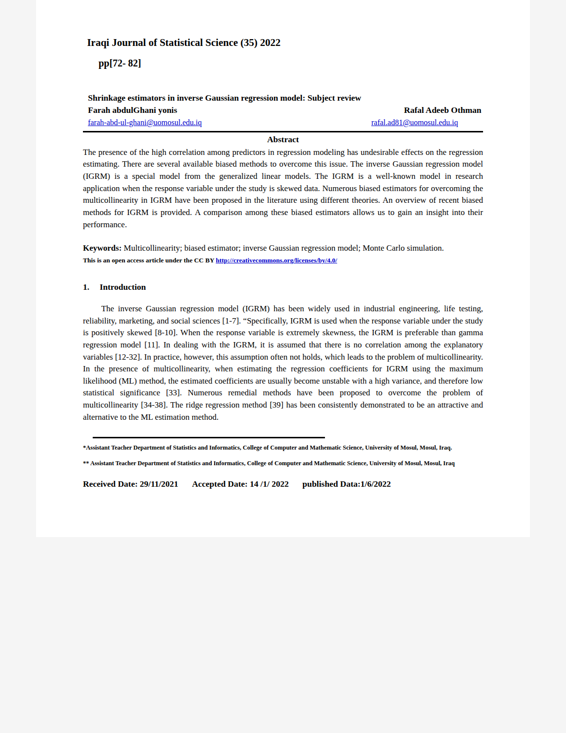Iraqi Journal of Statistical Science (35) 2022
pp[72- 82]
Shrinkage estimators in inverse Gaussian regression model: Subject review
Farah abdulGhani yonis Rafal Adeeb Othman
farah-abd-ul-ghani@uomosul.edu.iq rafal.ad81@uomosul.edu.iq
Abstract
The presence of the high correlation among predictors in regression modeling has undesirable effects on the regression estimating. There are several available biased methods to overcome this issue. The inverse Gaussian regression model (IGRM) is a special model from the generalized linear models. The IGRM is a well-known model in research application when the response variable under the study is skewed data. Numerous biased estimators for overcoming the multicollinearity in IGRM have been proposed in the literature using different theories. An overview of recent biased methods for IGRM is provided. A comparison among these biased estimators allows us to gain an insight into their performance.
Keywords: Multicollinearity; biased estimator; inverse Gaussian regression model; Monte Carlo simulation.
This is an open access article under the CC BY http://creativecommons.org/licenses/by/4.0/
1. Introduction
The inverse Gaussian regression model (IGRM) has been widely used in industrial engineering, life testing, reliability, marketing, and social sciences [1-7]. “Specifically, IGRM is used when the response variable under the study is positively skewed [8-10]. When the response variable is extremely skewness, the IGRM is preferable than gamma regression model [11]. In dealing with the IGRM, it is assumed that there is no correlation among the explanatory variables [12-32]. In practice, however, this assumption often not holds, which leads to the problem of multicollinearity. In the presence of multicollinearity, when estimating the regression coefficients for IGRM using the maximum likelihood (ML) method, the estimated coefficients are usually become unstable with a high variance, and therefore low statistical significance [33]. Numerous remedial methods have been proposed to overcome the problem of multicollinearity [34-38]. The ridge regression method [39] has been consistently demonstrated to be an attractive and alternative to the ML estimation method.
*Assistant Teacher Department of Statistics and Informatics, College of Computer and Mathematic Science, University of Mosul, Mosul, Iraq.
** Assistant Teacher Department of Statistics and Informatics, College of Computer and Mathematic Science, University of Mosul, Mosul, Iraq
Received Date: 29/11/2021 Accepted Date: 14 /1/ 2022 published Data:1/6/2022